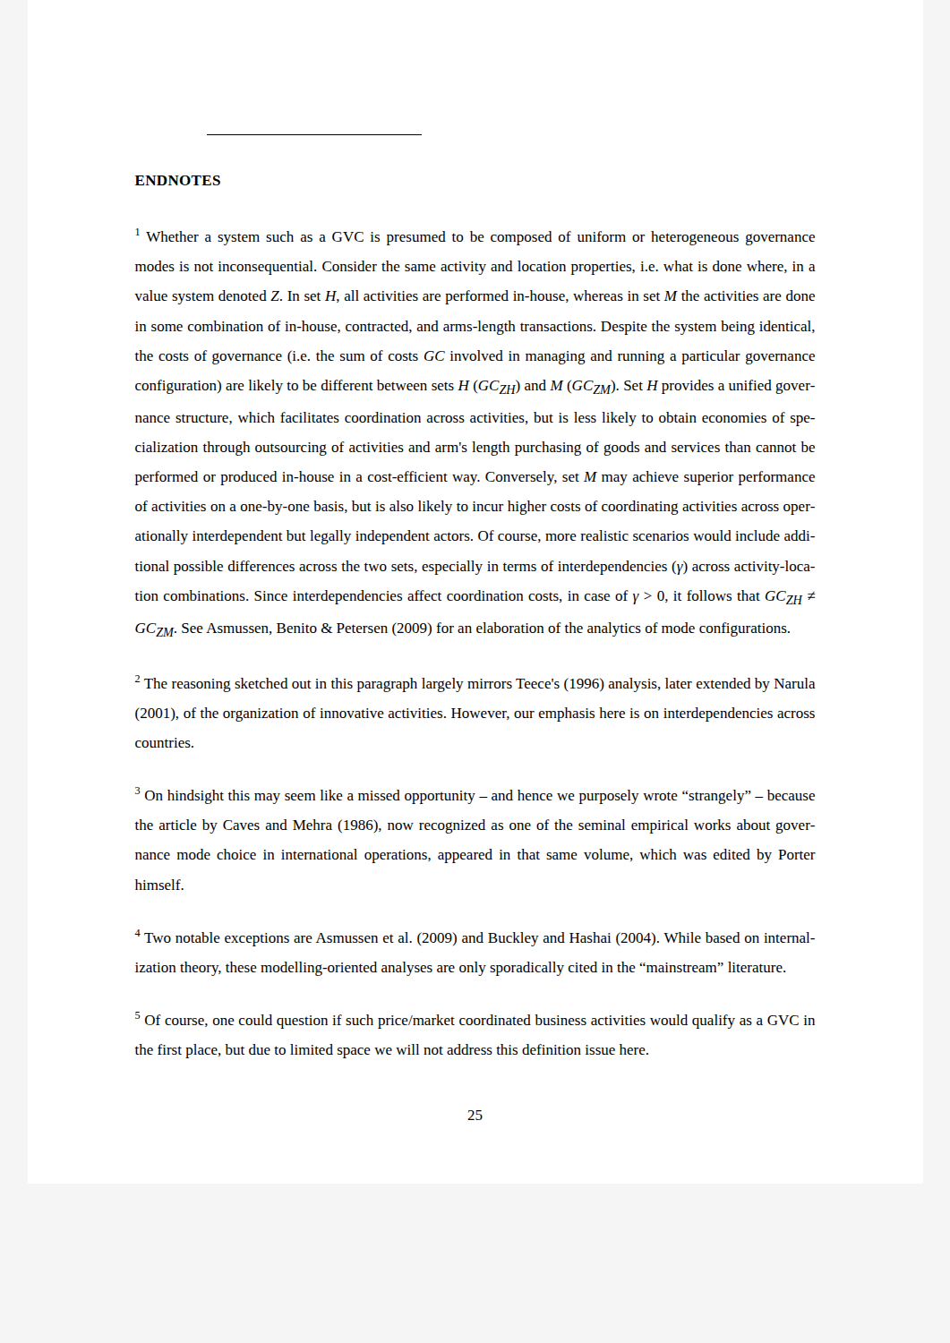ENDNOTES
1 Whether a system such as a GVC is presumed to be composed of uniform or heterogeneous governance modes is not inconsequential. Consider the same activity and location properties, i.e. what is done where, in a value system denoted Z. In set H, all activities are performed in-house, whereas in set M the activities are done in some combination of in-house, contracted, and arms-length transactions. Despite the system being identical, the costs of governance (i.e. the sum of costs GC involved in managing and running a particular governance configuration) are likely to be different between sets H (GCZH) and M (GCZM). Set H provides a unified governance structure, which facilitates coordination across activities, but is less likely to obtain economies of specialization through outsourcing of activities and arm's length purchasing of goods and services than cannot be performed or produced in-house in a cost-efficient way. Conversely, set M may achieve superior performance of activities on a one-by-one basis, but is also likely to incur higher costs of coordinating activities across operationally interdependent but legally independent actors. Of course, more realistic scenarios would include additional possible differences across the two sets, especially in terms of interdependencies (γ) across activity-location combinations. Since interdependencies affect coordination costs, in case of γ > 0, it follows that GCZH ≠ GCZM. See Asmussen, Benito & Petersen (2009) for an elaboration of the analytics of mode configurations.
2 The reasoning sketched out in this paragraph largely mirrors Teece's (1996) analysis, later extended by Narula (2001), of the organization of innovative activities. However, our emphasis here is on interdependencies across countries.
3 On hindsight this may seem like a missed opportunity – and hence we purposely wrote “strangely” – because the article by Caves and Mehra (1986), now recognized as one of the seminal empirical works about governance mode choice in international operations, appeared in that same volume, which was edited by Porter himself.
4 Two notable exceptions are Asmussen et al. (2009) and Buckley and Hashai (2004). While based on internalization theory, these modelling-oriented analyses are only sporadically cited in the “mainstream” literature.
5 Of course, one could question if such price/market coordinated business activities would qualify as a GVC in the first place, but due to limited space we will not address this definition issue here.
25